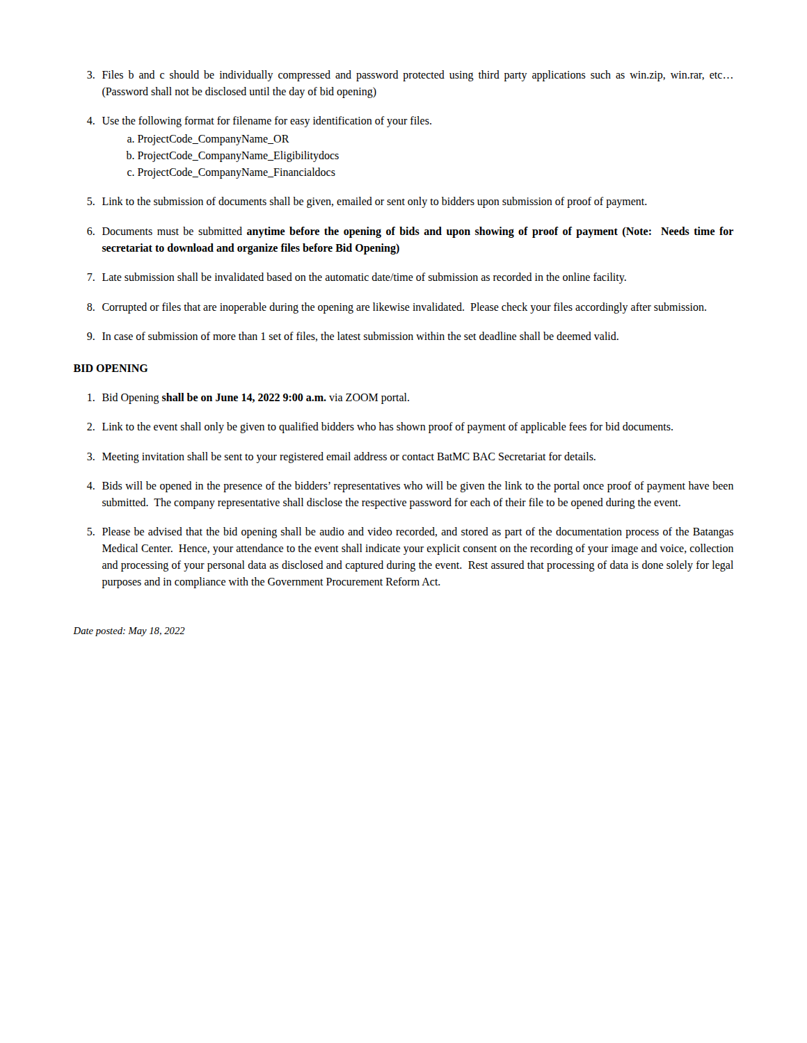Files b and c should be individually compressed and password protected using third party applications such as win.zip, win.rar, etc… (Password shall not be disclosed until the day of bid opening)
Use the following format for filename for easy identification of your files.
ProjectCode_CompanyName_OR
ProjectCode_CompanyName_Eligibilitydocs
ProjectCode_CompanyName_Financialdocs
Link to the submission of documents shall be given, emailed or sent only to bidders upon submission of proof of payment.
Documents must be submitted anytime before the opening of bids and upon showing of proof of payment (Note: Needs time for secretariat to download and organize files before Bid Opening)
Late submission shall be invalidated based on the automatic date/time of submission as recorded in the online facility.
Corrupted or files that are inoperable during the opening are likewise invalidated. Please check your files accordingly after submission.
In case of submission of more than 1 set of files, the latest submission within the set deadline shall be deemed valid.
BID OPENING
Bid Opening shall be on June 14, 2022 9:00 a.m. via ZOOM portal.
Link to the event shall only be given to qualified bidders who has shown proof of payment of applicable fees for bid documents.
Meeting invitation shall be sent to your registered email address or contact BatMC BAC Secretariat for details.
Bids will be opened in the presence of the bidders’ representatives who will be given the link to the portal once proof of payment have been submitted. The company representative shall disclose the respective password for each of their file to be opened during the event.
Please be advised that the bid opening shall be audio and video recorded, and stored as part of the documentation process of the Batangas Medical Center. Hence, your attendance to the event shall indicate your explicit consent on the recording of your image and voice, collection and processing of your personal data as disclosed and captured during the event. Rest assured that processing of data is done solely for legal purposes and in compliance with the Government Procurement Reform Act.
Date posted: May 18, 2022